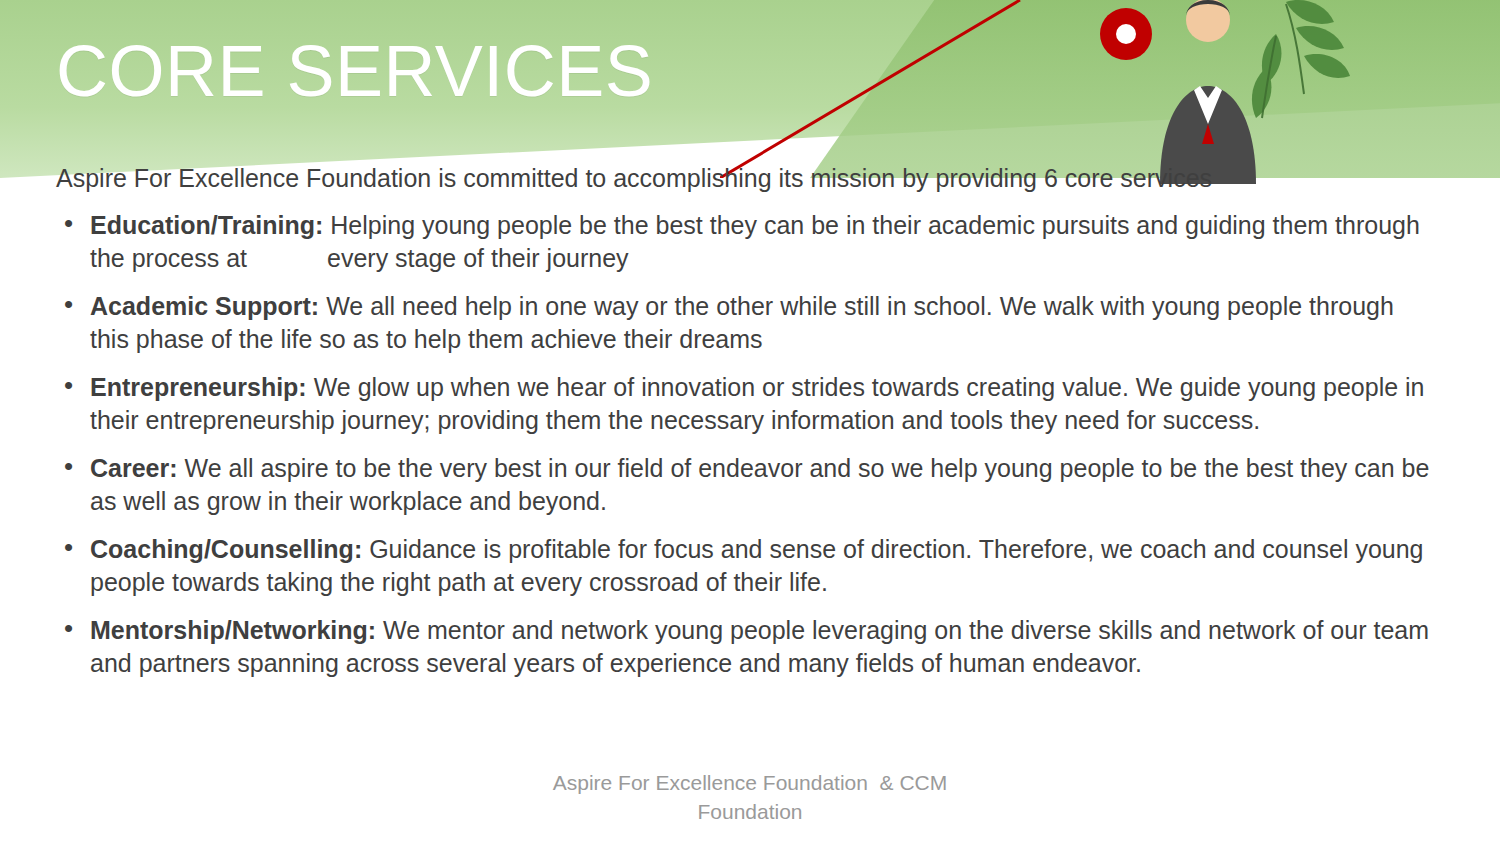CORE SERVICES
Aspire For Excellence Foundation is committed to accomplishing its mission by providing 6 core services
Education/Training: Helping young people be the best they can be in their academic pursuits and guiding them through the process at every stage of their journey
Academic Support: We all need help in one way or the other while still in school. We walk with young people through this phase of the life so as to help them achieve their dreams
Entrepreneurship: We glow up when we hear of innovation or strides towards creating value. We guide young people in their entrepreneurship journey; providing them the necessary information and tools they need for success.
Career: We all aspire to be the very best in our field of endeavor and so we help young people to be the best they can be as well as grow in their workplace and beyond.
Coaching/Counselling: Guidance is profitable for focus and sense of direction. Therefore, we coach and counsel young people towards taking the right path at every crossroad of their life.
Mentorship/Networking: We mentor and network young people leveraging on the diverse skills and network of our team and partners spanning across several years of experience and many fields of human endeavor.
Aspire For Excellence Foundation & CCM
Foundation